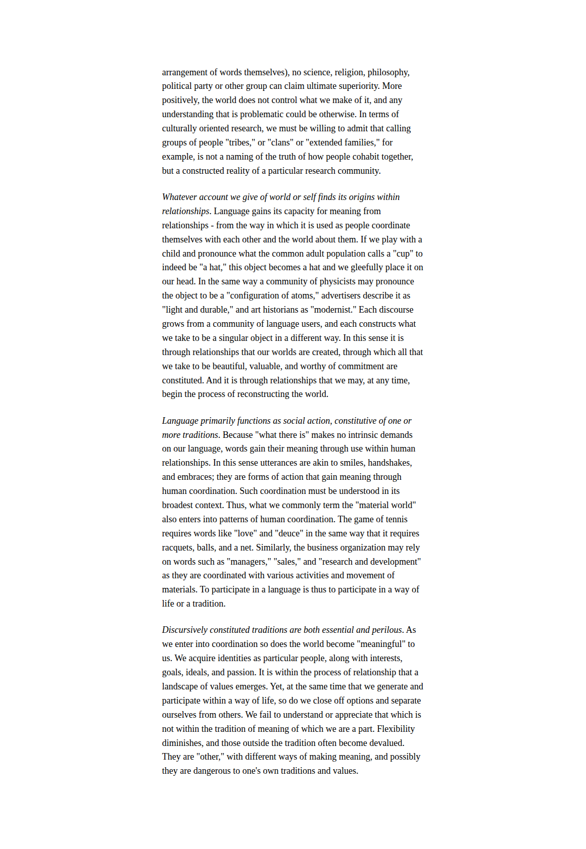arrangement of words themselves), no science, religion, philosophy, political party or other group can claim ultimate superiority. More positively, the world does not control what we make of it, and any understanding that is problematic could be otherwise. In terms of culturally oriented research, we must be willing to admit that calling groups of people "tribes," or "clans" or "extended families," for example, is not a naming of the truth of how people cohabit together, but a constructed reality of a particular research community.
Whatever account we give of world or self finds its origins within relationships. Language gains its capacity for meaning from relationships - from the way in which it is used as people coordinate themselves with each other and the world about them. If we play with a child and pronounce what the common adult population calls a "cup" to indeed be "a hat," this object becomes a hat and we gleefully place it on our head. In the same way a community of physicists may pronounce the object to be a "configuration of atoms," advertisers describe it as "light and durable," and art historians as "modernist." Each discourse grows from a community of language users, and each constructs what we take to be a singular object in a different way. In this sense it is through relationships that our worlds are created, through which all that we take to be beautiful, valuable, and worthy of commitment are constituted. And it is through relationships that we may, at any time, begin the process of reconstructing the world.
Language primarily functions as social action, constitutive of one or more traditions. Because "what there is" makes no intrinsic demands on our language, words gain their meaning through use within human relationships. In this sense utterances are akin to smiles, handshakes, and embraces; they are forms of action that gain meaning through human coordination. Such coordination must be understood in its broadest context. Thus, what we commonly term the "material world" also enters into patterns of human coordination. The game of tennis requires words like "love" and "deuce" in the same way that it requires racquets, balls, and a net. Similarly, the business organization may rely on words such as "managers," "sales," and "research and development" as they are coordinated with various activities and movement of materials. To participate in a language is thus to participate in a way of life or a tradition.
Discursively constituted traditions are both essential and perilous. As we enter into coordination so does the world become "meaningful" to us. We acquire identities as particular people, along with interests, goals, ideals, and passion. It is within the process of relationship that a landscape of values emerges. Yet, at the same time that we generate and participate within a way of life, so do we close off options and separate ourselves from others. We fail to understand or appreciate that which is not within the tradition of meaning of which we are a part. Flexibility diminishes, and those outside the tradition often become devalued. They are "other," with different ways of making meaning, and possibly they are dangerous to one's own traditions and values.